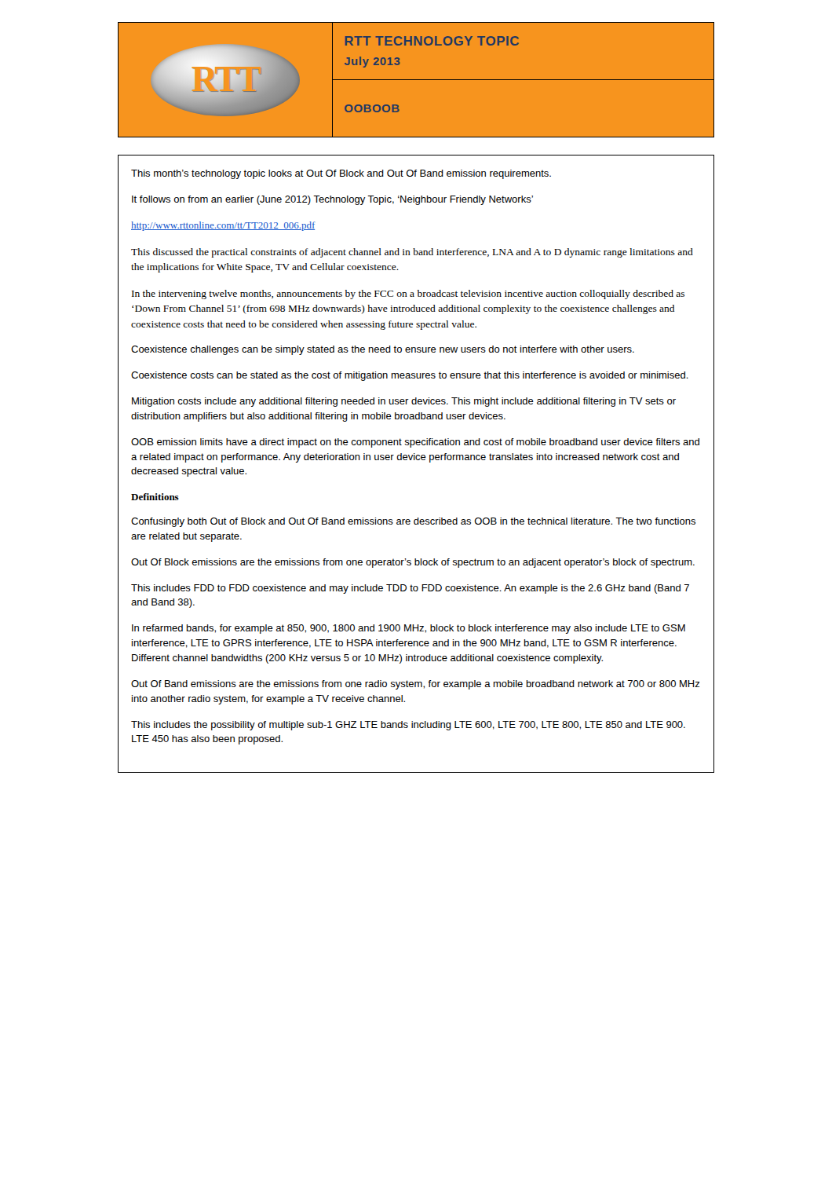| RTT | RTT TECHNOLOGY TOPIC July 2013 |
| OOBOOB |
This month’s technology topic looks at Out Of Block and Out Of Band emission requirements.
It follows on from an earlier (June 2012) Technology Topic, ‘Neighbour Friendly Networks’
http://www.rttonline.com/tt/TT2012_006.pdf
This discussed the practical constraints of adjacent channel and in band interference, LNA and A to D dynamic range limitations and the implications for White Space, TV and Cellular coexistence.
In the intervening twelve months, announcements by the FCC on a broadcast television incentive auction colloquially described as ‘Down From Channel 51’ (from 698 MHz downwards) have introduced additional complexity to the coexistence challenges and coexistence costs that need to be considered when assessing future spectral value.
Coexistence challenges can be simply stated as the need to ensure new users do not interfere with other users.
Coexistence costs can be stated as the cost of mitigation measures to ensure that this interference is avoided or minimised.
Mitigation costs include any additional filtering needed in user devices. This might include additional filtering in TV sets or distribution amplifiers but also additional filtering in mobile broadband user devices.
OOB emission limits have a direct impact on the component specification and cost of mobile broadband user device filters and a related impact on performance. Any deterioration in user device performance translates into increased network cost and decreased spectral value.
Definitions
Confusingly both Out of Block and Out Of Band emissions are described as OOB in the technical literature. The two functions are related but separate.
Out Of Block emissions are the emissions from one operator’s block of spectrum to an adjacent operator’s block of spectrum.
This includes FDD to FDD coexistence and may include TDD to FDD coexistence. An example is the 2.6 GHz band (Band 7 and Band 38).
In refarmed bands, for example at 850, 900, 1800 and 1900 MHz, block to block interference may also include LTE to GSM interference, LTE to GPRS interference, LTE to HSPA interference and in the 900 MHz band, LTE to GSM R interference. Different channel bandwidths (200 KHz versus 5 or 10 MHz) introduce additional coexistence complexity.
Out Of Band emissions are the emissions from one radio system, for example a mobile broadband network at 700 or 800 MHz into another radio system, for example a TV receive channel.
This includes the possibility of multiple sub-1 GHZ LTE bands including LTE 600, LTE 700, LTE 800, LTE 850 and LTE 900. LTE 450 has also been proposed.